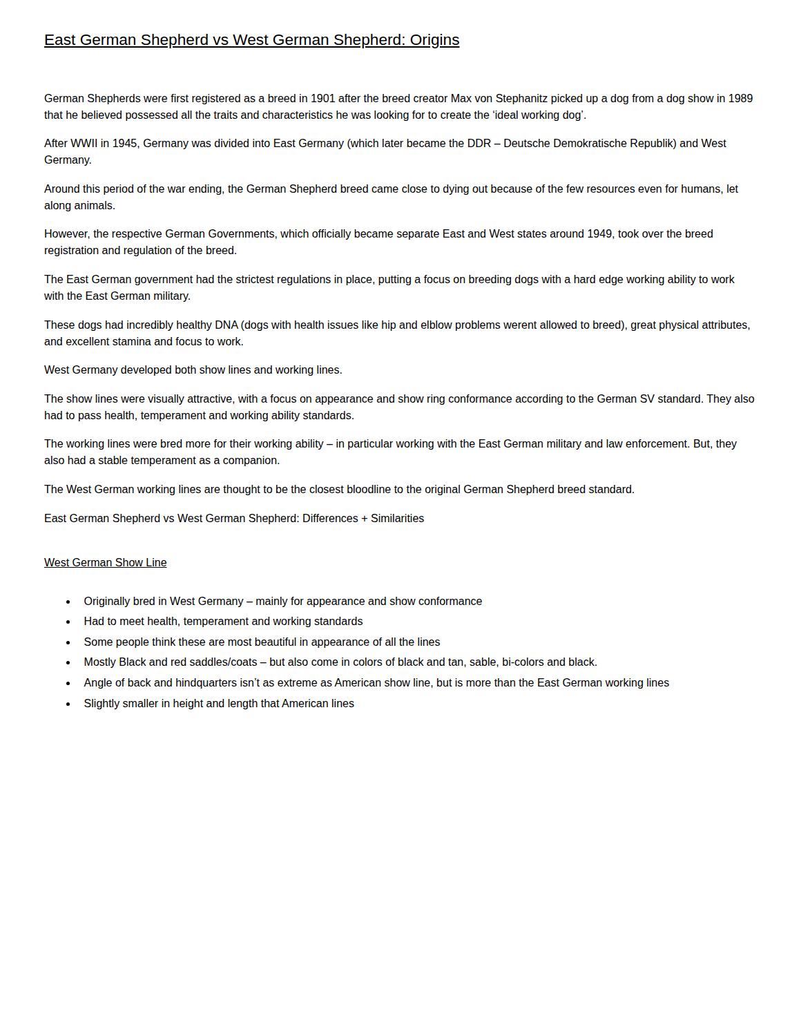East German Shepherd vs West German Shepherd: Origins
German Shepherds were first registered as a breed in 1901 after the breed creator Max von Stephanitz picked up a dog from a dog show in 1989 that he believed possessed all the traits and characteristics he was looking for to create the ‘ideal working dog’.
After WWII in 1945, Germany was divided into East Germany (which later became the DDR – Deutsche Demokratische Republik) and West Germany.
Around this period of the war ending, the German Shepherd breed came close to dying out because of the few resources even for humans, let along animals.
However, the respective German Governments, which officially became separate East and West states around 1949, took over the breed registration and regulation of the breed.
The East German government had the strictest regulations in place, putting a focus on breeding dogs with a hard edge working ability to work with the East German military.
These dogs had incredibly healthy DNA (dogs with health issues like hip and elblow problems werent allowed to breed), great physical attributes, and excellent stamina and focus to work.
West Germany developed both show lines and working lines.
The show lines were visually attractive, with a focus on appearance and show ring conformance according to the German SV standard. They also had to pass health, temperament and working ability standards.
The working lines were bred more for their working ability – in particular working with the East German military and law enforcement. But, they also had a stable temperament as a companion.
The West German working lines are thought to be the closest bloodline to the original German Shepherd breed standard.
East German Shepherd vs West German Shepherd: Differences + Similarities
West German Show Line
Originally bred in West Germany – mainly for appearance and show conformance
Had to meet health, temperament and working standards
Some people think these are most beautiful in appearance of all the lines
Mostly Black and red saddles/coats – but also come in colors of black and tan, sable, bi-colors and black.
Angle of back and hindquarters isn’t as extreme as American show line, but is more than the East German working lines
Slightly smaller in height and length that American lines